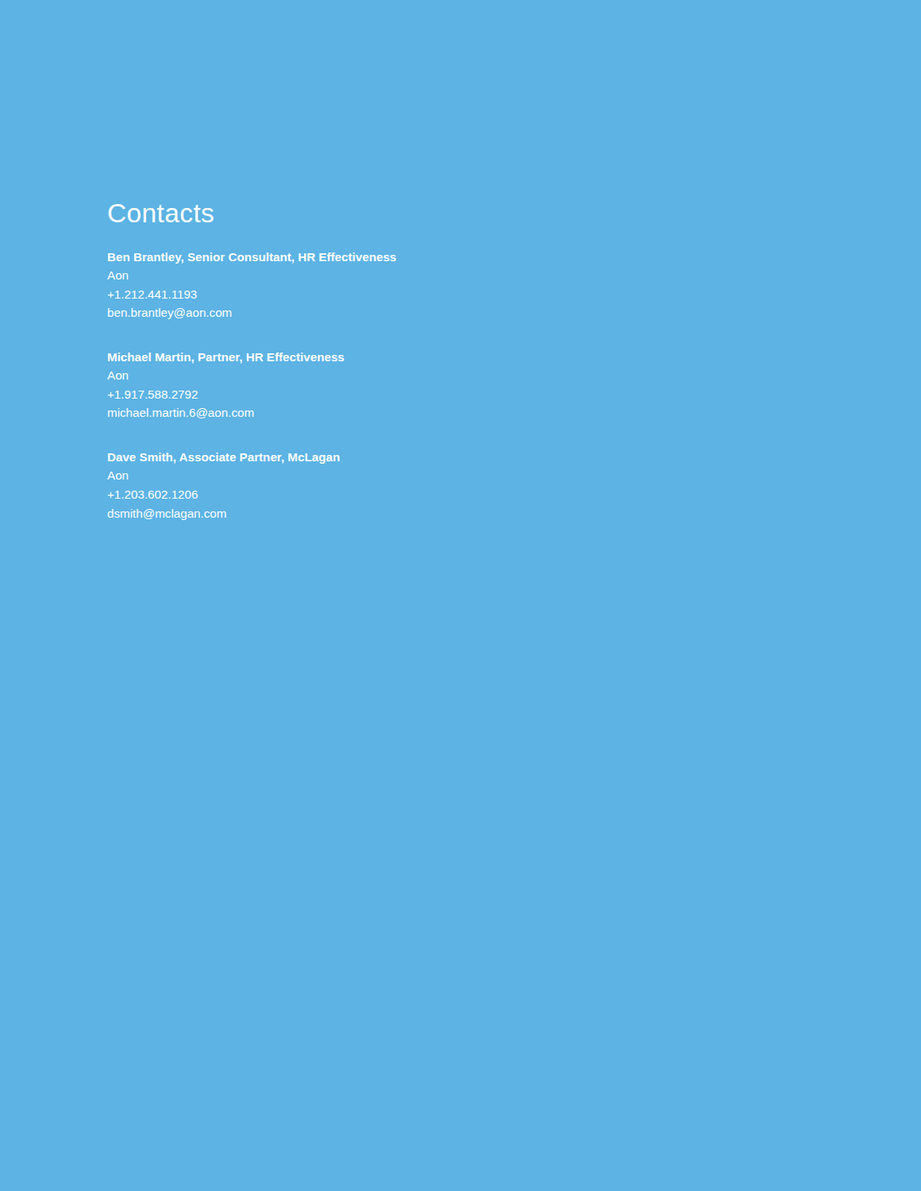Contacts
Ben Brantley, Senior Consultant, HR Effectiveness
Aon
+1.212.441.1193
ben.brantley@aon.com
Michael Martin, Partner, HR Effectiveness
Aon
+1.917.588.2792
michael.martin.6@aon.com
Dave Smith, Associate Partner, McLagan
Aon
+1.203.602.1206
dsmith@mclagan.com